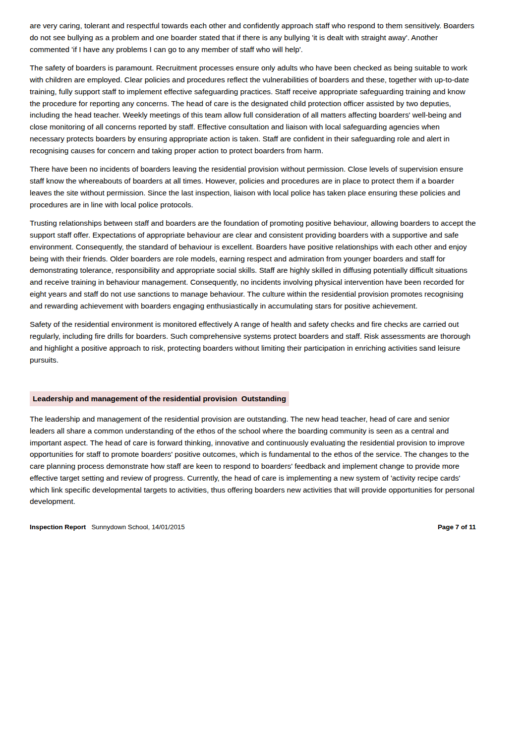are very caring, tolerant and respectful towards each other and confidently approach staff who respond to them sensitively. Boarders do not see bullying as a problem and one boarder stated that if there is any bullying 'it is dealt with straight away'. Another commented 'if I have any problems I can go to any member of staff who will help'.
The safety of boarders is paramount. Recruitment processes ensure only adults who have been checked as being suitable to work with children are employed. Clear policies and procedures reflect the vulnerabilities of boarders and these, together with up-to-date training, fully support staff to implement effective safeguarding practices. Staff receive appropriate safeguarding training and know the procedure for reporting any concerns. The head of care is the designated child protection officer assisted by two deputies, including the head teacher. Weekly meetings of this team allow full consideration of all matters affecting boarders' well-being and close monitoring of all concerns reported by staff. Effective consultation and liaison with local safeguarding agencies when necessary protects boarders by ensuring appropriate action is taken. Staff are confident in their safeguarding role and alert in recognising causes for concern and taking proper action to protect boarders from harm.
There have been no incidents of boarders leaving the residential provision without permission. Close levels of supervision ensure staff know the whereabouts of boarders at all times. However, policies and procedures are in place to protect them if a boarder leaves the site without permission. Since the last inspection, liaison with local police has taken place ensuring these policies and procedures are in line with local police protocols.
Trusting relationships between staff and boarders are the foundation of promoting positive behaviour, allowing boarders to accept the support staff offer. Expectations of appropriate behaviour are clear and consistent providing boarders with a supportive and safe environment. Consequently, the standard of behaviour is excellent. Boarders have positive relationships with each other and enjoy being with their friends. Older boarders are role models, earning respect and admiration from younger boarders and staff for demonstrating tolerance, responsibility and appropriate social skills. Staff are highly skilled in diffusing potentially difficult situations and receive training in behaviour management. Consequently, no incidents involving physical intervention have been recorded for eight years and staff do not use sanctions to manage behaviour. The culture within the residential provision promotes recognising and rewarding achievement with boarders engaging enthusiastically in accumulating stars for positive achievement.
Safety of the residential environment is monitored effectively A range of health and safety checks and fire checks are carried out regularly, including fire drills for boarders. Such comprehensive systems protect boarders and staff. Risk assessments are thorough and highlight a positive approach to risk, protecting boarders without limiting their participation in enriching activities sand leisure pursuits.
Leadership and management of the residential provision Outstanding
The leadership and management of the residential provision are outstanding. The new head teacher, head of care and senior leaders all share a common understanding of the ethos of the school where the boarding community is seen as a central and important aspect. The head of care is forward thinking, innovative and continuously evaluating the residential provision to improve opportunities for staff to promote boarders' positive outcomes, which is fundamental to the ethos of the service. The changes to the care planning process demonstrate how staff are keen to respond to boarders' feedback and implement change to provide more effective target setting and review of progress. Currently, the head of care is implementing a new system of 'activity recipe cards' which link specific developmental targets to activities, thus offering boarders new activities that will provide opportunities for personal development.
Inspection Report Sunnydown School, 14/01/2015
Page 7 of 11